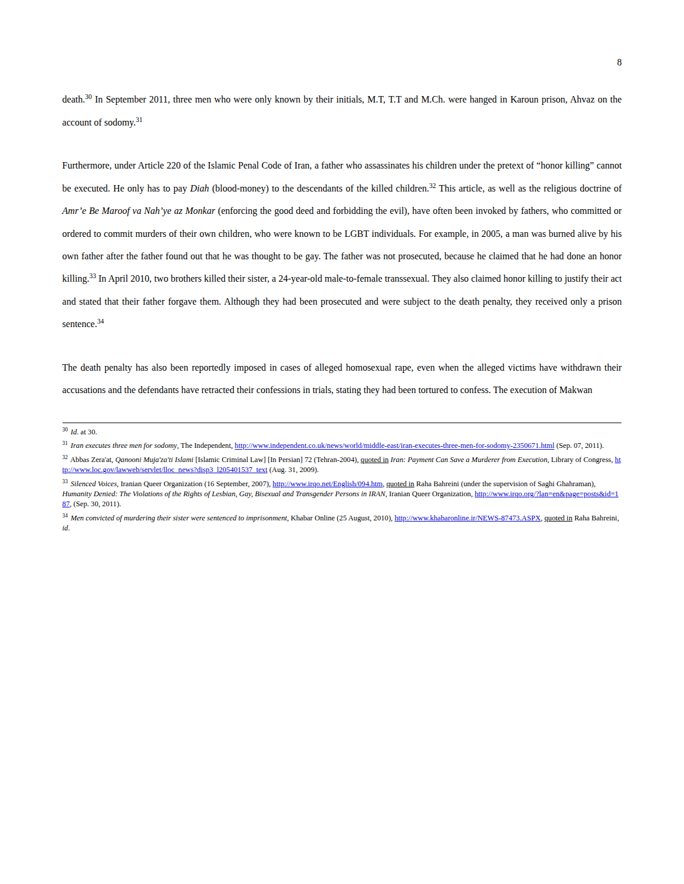8
death.30 In September 2011, three men who were only known by their initials, M.T, T.T and M.Ch. were hanged in Karoun prison, Ahvaz on the account of sodomy.31
Furthermore, under Article 220 of the Islamic Penal Code of Iran, a father who assassinates his children under the pretext of “honor killing” cannot be executed. He only has to pay Diah (blood-money) to the descendants of the killed children.32 This article, as well as the religious doctrine of Amr’e Be Maroof va Nah’ye az Monkar (enforcing the good deed and forbidding the evil), have often been invoked by fathers, who committed or ordered to commit murders of their own children, who were known to be LGBT individuals. For example, in 2005, a man was burned alive by his own father after the father found out that he was thought to be gay. The father was not prosecuted, because he claimed that he had done an honor killing.33 In April 2010, two brothers killed their sister, a 24-year-old male-to-female transsexual. They also claimed honor killing to justify their act and stated that their father forgave them. Although they had been prosecuted and were subject to the death penalty, they received only a prison sentence.34
The death penalty has also been reportedly imposed in cases of alleged homosexual rape, even when the alleged victims have withdrawn their accusations and the defendants have retracted their confessions in trials, stating they had been tortured to confess. The execution of Makwan
30 Id. at 30.
31 Iran executes three men for sodomy, The Independent, http://www.independent.co.uk/news/world/middle-east/iran-executes-three-men-for-sodomy-2350671.html (Sep. 07, 2011).
32 Abbas Zera'at, Qanooni Muja'za'ti Islami [Islamic Criminal Law] [In Persian] 72 (Tehran-2004), quoted in Iran: Payment Can Save a Murderer from Execution, Library of Congress, http://www.loc.gov/lawweb/servlet/lloc_news?disp3_l205401537_text (Aug. 31, 2009).
33 Silenced Voices, Iranian Queer Organization (16 September, 2007), http://www.irqo.net/English/094.htm, quoted in Raha Bahreini (under the supervision of Saghi Ghahraman), Humanity Denied: The Violations of the Rights of Lesbian, Gay, Bisexual and Transgender Persons in IRAN, Iranian Queer Organization, http://www.irqo.org/?lan=en&page=posts&id=187, (Sep. 30, 2011).
34 Men convicted of murdering their sister were sentenced to imprisonment, Khabar Online (25 August, 2010), http://www.khabaronline.ir/NEWS-87473.ASPX, quoted in Raha Bahreini, id.